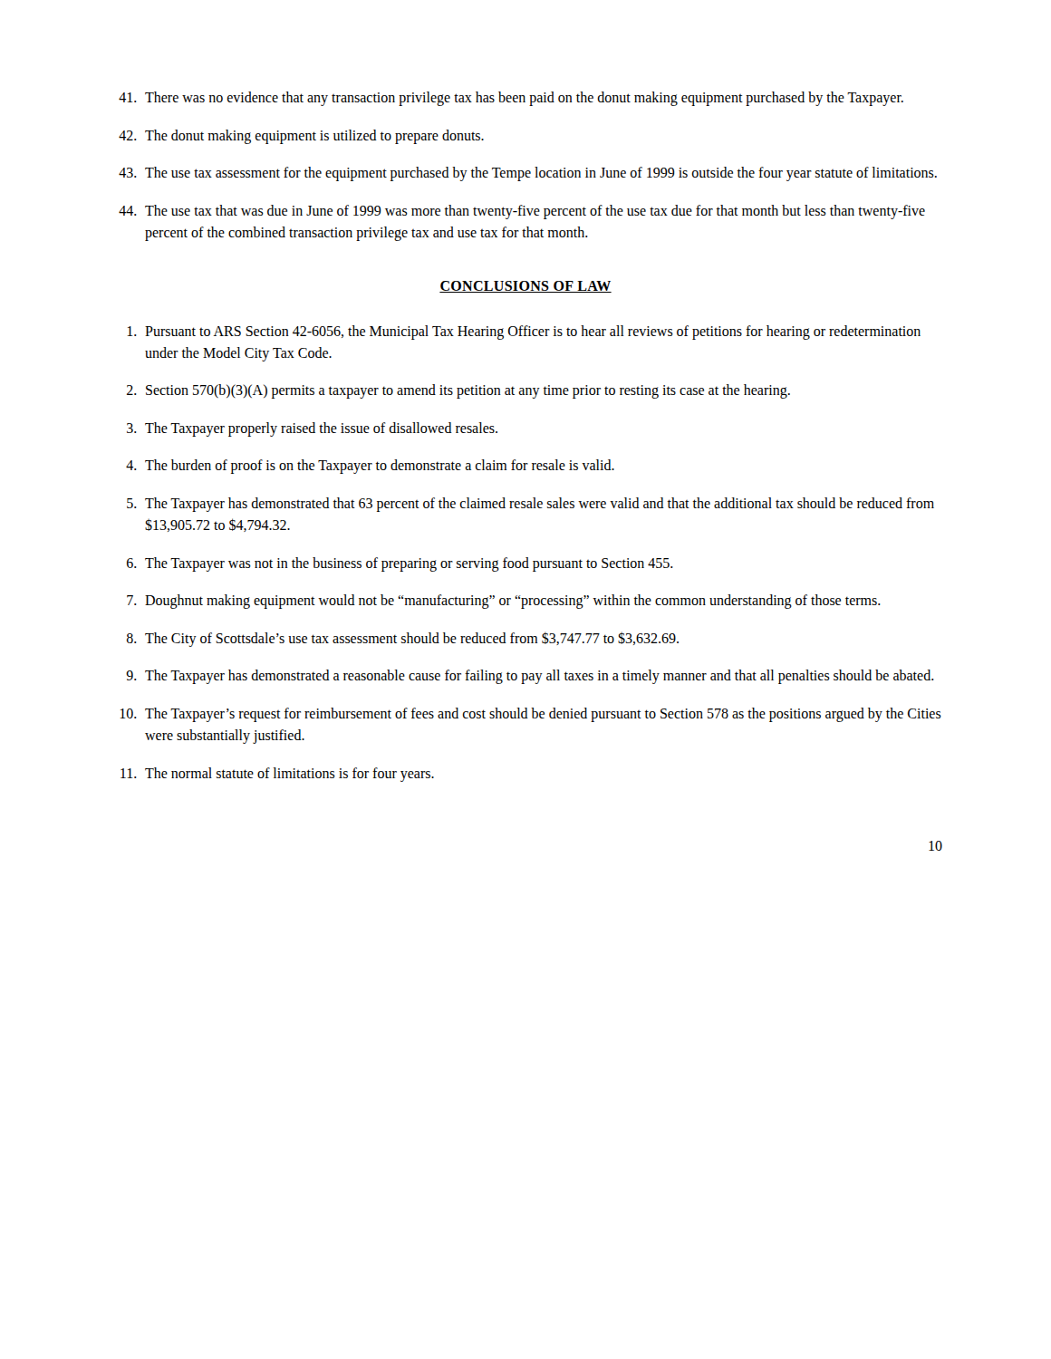There was no evidence that any transaction privilege tax has been paid on the donut making equipment purchased by the Taxpayer.
The donut making equipment is utilized to prepare donuts.
The use tax assessment for the equipment purchased by the Tempe location in June of 1999 is outside the four year statute of limitations.
The use tax that was due in June of 1999 was more than twenty-five percent of the use tax due for that month but less than twenty-five percent of the combined transaction privilege tax and use tax for that month.
CONCLUSIONS OF LAW
Pursuant to ARS Section 42-6056, the Municipal Tax Hearing Officer is to hear all reviews of petitions for hearing or redetermination under the Model City Tax Code.
Section 570(b)(3)(A) permits a taxpayer to amend its petition at any time prior to resting its case at the hearing.
The Taxpayer properly raised the issue of disallowed resales.
The burden of proof is on the Taxpayer to demonstrate a claim for resale is valid.
The Taxpayer has demonstrated that 63 percent of the claimed resale sales were valid and that the additional tax should be reduced from $13,905.72 to $4,794.32.
The Taxpayer was not in the business of preparing or serving food pursuant to Section 455.
Doughnut making equipment would not be “manufacturing” or “processing” within the common understanding of those terms.
The City of Scottsdale’s use tax assessment should be reduced from $3,747.77 to $3,632.69.
The Taxpayer has demonstrated a reasonable cause for failing to pay all taxes in a timely manner and that all penalties should be abated.
The Taxpayer’s request for reimbursement of fees and cost should be denied pursuant to Section 578 as the positions argued by the Cities were substantially justified.
The normal statute of limitations is for four years.
10